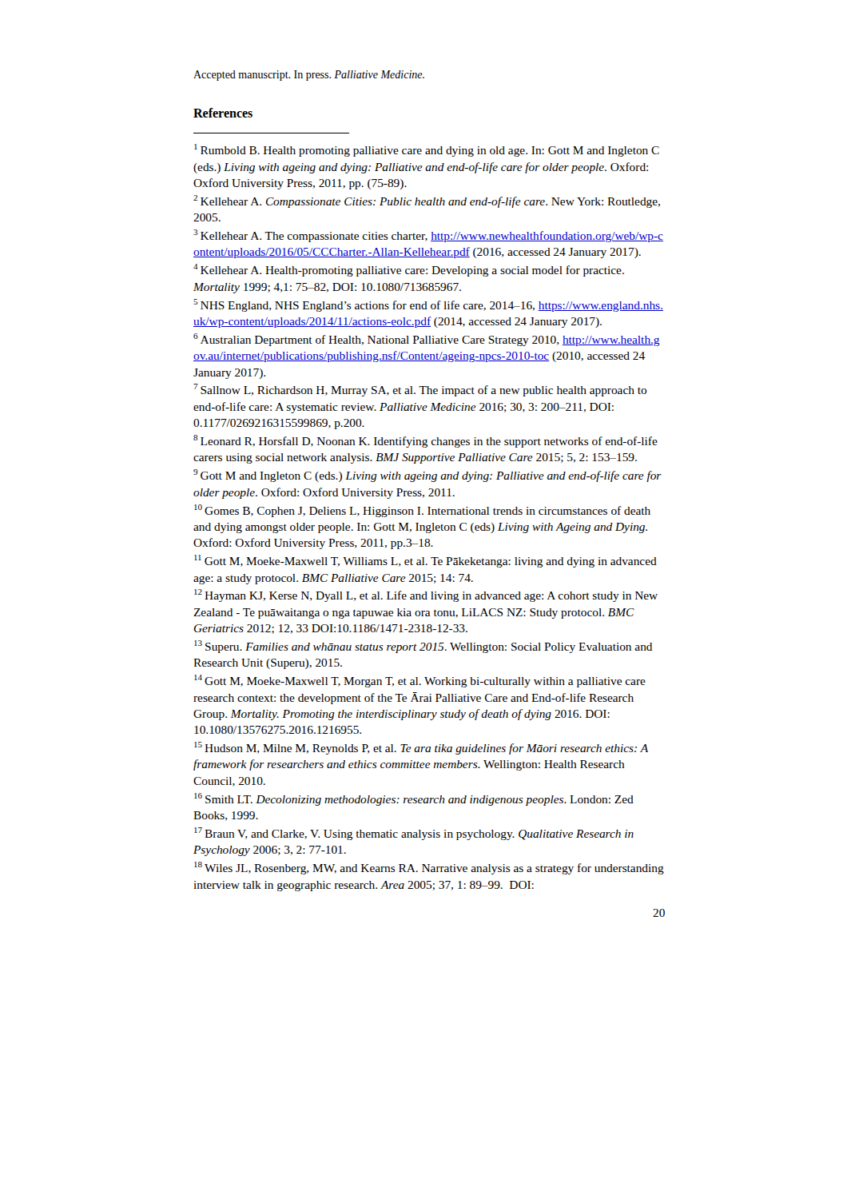Accepted manuscript. In press. Palliative Medicine.
References
Rumbold B. Health promoting palliative care and dying in old age. In: Gott M and Ingleton C (eds.) Living with ageing and dying: Palliative and end-of-life care for older people. Oxford: Oxford University Press, 2011, pp. (75-89).
Kellehear A. Compassionate Cities: Public health and end-of-life care. New York: Routledge, 2005.
Kellehear A. The compassionate cities charter, http://www.newhealthfoundation.org/web/wp-content/uploads/2016/05/CCCharter.-Allan-Kellehear.pdf (2016, accessed 24 January 2017).
Kellehear A. Health-promoting palliative care: Developing a social model for practice. Mortality 1999; 4,1: 75–82, DOI: 10.1080/713685967.
NHS England, NHS England’s actions for end of life care, 2014–16, https://www.england.nhs.uk/wp-content/uploads/2014/11/actions-eolc.pdf (2014, accessed 24 January 2017).
Australian Department of Health, National Palliative Care Strategy 2010, http://www.health.gov.au/internet/publications/publishing.nsf/Content/ageing-npcs-2010-toc (2010, accessed 24 January 2017).
Sallnow L, Richardson H, Murray SA, et al. The impact of a new public health approach to end-of-life care: A systematic review. Palliative Medicine 2016; 30, 3: 200–211, DOI: 0.1177/0269216315599869, p.200.
Leonard R, Horsfall D, Noonan K. Identifying changes in the support networks of end-of-life carers using social network analysis. BMJ Supportive Palliative Care 2015; 5, 2: 153–159.
Gott M and Ingleton C (eds.) Living with ageing and dying: Palliative and end-of-life care for older people. Oxford: Oxford University Press, 2011.
Gomes B, Cophen J, Deliens L, Higginson I. International trends in circumstances of death and dying amongst older people. In: Gott M, Ingleton C (eds) Living with Ageing and Dying. Oxford: Oxford University Press, 2011, pp.3–18.
Gott M, Moeke-Maxwell T, Williams L, et al. Te Pākeketanga: living and dying in advanced age: a study protocol. BMC Palliative Care 2015; 14: 74.
Hayman KJ, Kerse N, Dyall L, et al. Life and living in advanced age: A cohort study in New Zealand - Te puāwaitanga o nga tapuwae kia ora tonu, LiLACS NZ: Study protocol. BMC Geriatrics 2012; 12, 33 DOI:10.1186/1471-2318-12-33.
Superu. Families and whānau status report 2015. Wellington: Social Policy Evaluation and Research Unit (Superu), 2015.
Gott M, Moeke-Maxwell T, Morgan T, et al. Working bi-culturally within a palliative care research context: the development of the Te Ārai Palliative Care and End-of-life Research Group. Mortality. Promoting the interdisciplinary study of death of dying 2016. DOI: 10.1080/13576275.2016.1216955.
Hudson M, Milne M, Reynolds P, et al. Te ara tika guidelines for Māori research ethics: A framework for researchers and ethics committee members. Wellington: Health Research Council, 2010.
Smith LT. Decolonizing methodologies: research and indigenous peoples. London: Zed Books, 1999.
Braun V, and Clarke, V. Using thematic analysis in psychology. Qualitative Research in Psychology 2006; 3, 2: 77-101.
Wiles JL, Rosenberg, MW, and Kearns RA. Narrative analysis as a strategy for understanding interview talk in geographic research. Area 2005; 37, 1: 89–99. DOI:
20